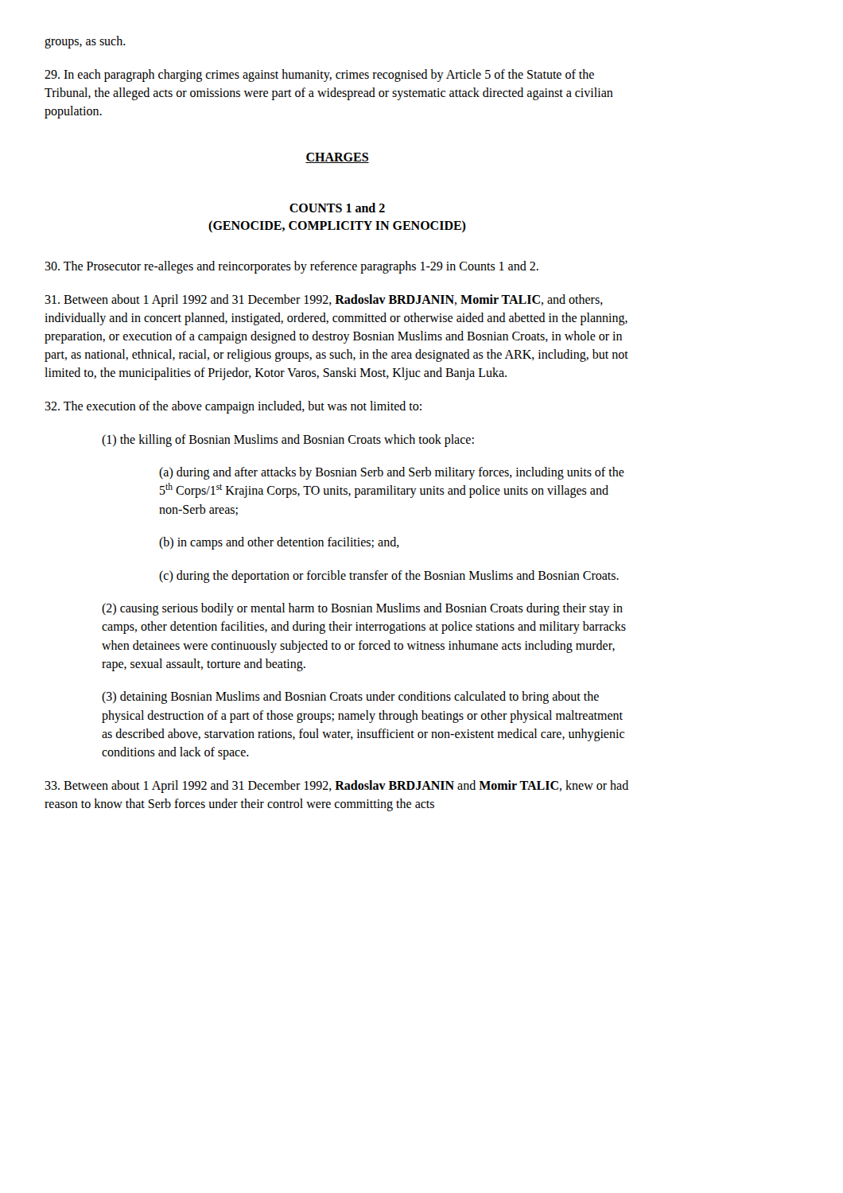groups, as such.
29. In each paragraph charging crimes against humanity, crimes recognised by Article 5 of the Statute of the Tribunal, the alleged acts or omissions were part of a widespread or systematic attack directed against a civilian population.
CHARGES
COUNTS 1 and 2
(GENOCIDE, COMPLICITY IN GENOCIDE)
30. The Prosecutor re-alleges and reincorporates by reference paragraphs 1-29 in Counts 1 and 2.
31. Between about 1 April 1992 and 31 December 1992, Radoslav BRDJANIN, Momir TALIC, and others, individually and in concert planned, instigated, ordered, committed or otherwise aided and abetted in the planning, preparation, or execution of a campaign designed to destroy Bosnian Muslims and Bosnian Croats, in whole or in part, as national, ethnical, racial, or religious groups, as such, in the area designated as the ARK, including, but not limited to, the municipalities of Prijedor, Kotor Varos, Sanski Most, Kljuc and Banja Luka.
32. The execution of the above campaign included, but was not limited to:
(1) the killing of Bosnian Muslims and Bosnian Croats which took place:
(a) during and after attacks by Bosnian Serb and Serb military forces, including units of the 5th Corps/1st Krajina Corps, TO units, paramilitary units and police units on villages and non-Serb areas;
(b) in camps and other detention facilities; and,
(c) during the deportation or forcible transfer of the Bosnian Muslims and Bosnian Croats.
(2) causing serious bodily or mental harm to Bosnian Muslims and Bosnian Croats during their stay in camps, other detention facilities, and during their interrogations at police stations and military barracks when detainees were continuously subjected to or forced to witness inhumane acts including murder, rape, sexual assault, torture and beating.
(3) detaining Bosnian Muslims and Bosnian Croats under conditions calculated to bring about the physical destruction of a part of those groups; namely through beatings or other physical maltreatment as described above, starvation rations, foul water, insufficient or non-existent medical care, unhygienic conditions and lack of space.
33. Between about 1 April 1992 and 31 December 1992, Radoslav BRDJANIN and Momir TALIC, knew or had reason to know that Serb forces under their control were committing the acts